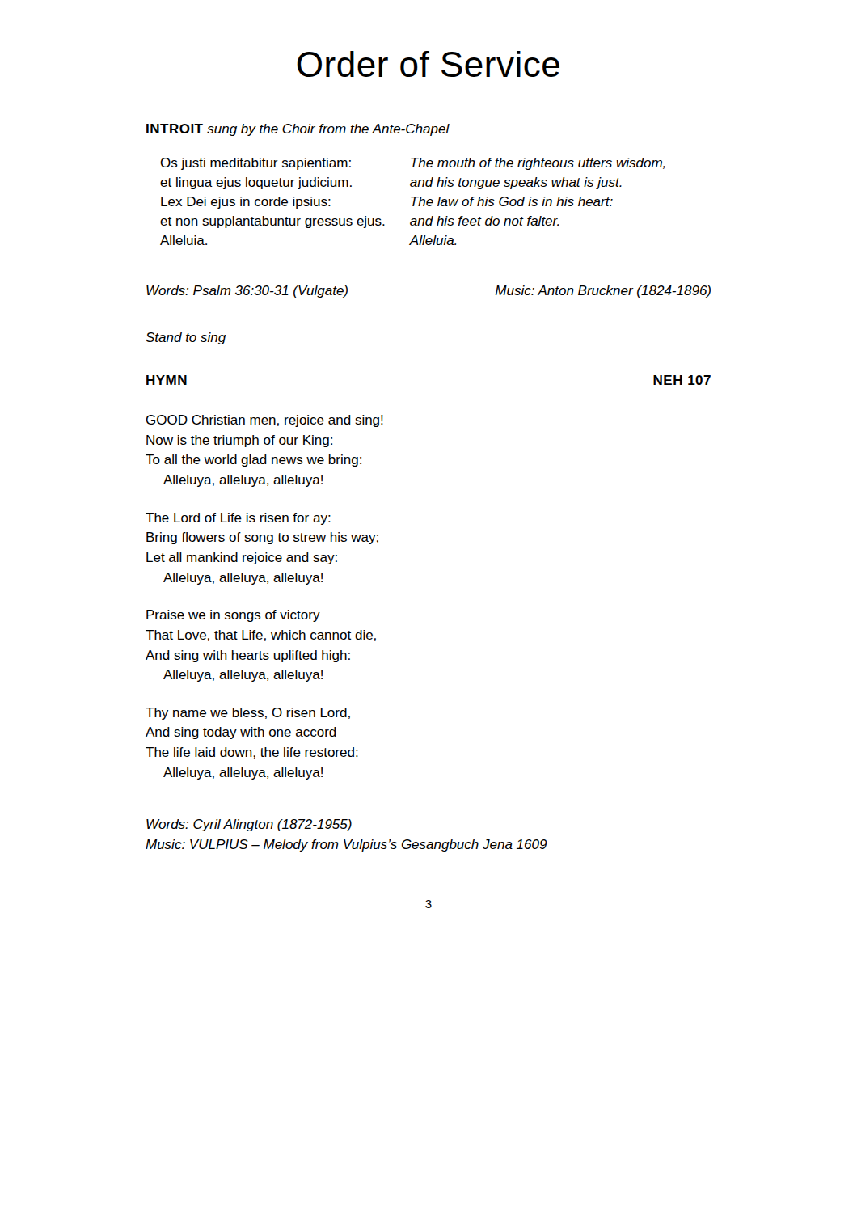Order of Service
INTROIT sung by the Choir from the Ante-Chapel
| Os justi meditabitur sapientiam: | The mouth of the righteous utters wisdom, |
| et lingua ejus loquetur judicium. | and his tongue speaks what is just. |
| Lex Dei ejus in corde ipsius: | The law of his God is in his heart: |
| et non supplantabuntur gressus ejus. | and his feet do not falter. |
| Alleluia. | Alleluia. |
Words: Psalm 36:30-31 (Vulgate) Music: Anton Bruckner (1824-1896)
Stand to sing
HYMN NEH 107
GOOD Christian men, rejoice and sing!
Now is the triumph of our King:
To all the world glad news we bring:
Alleluya, alleluya, alleluya!
The Lord of Life is risen for ay:
Bring flowers of song to strew his way;
Let all mankind rejoice and say:
Alleluya, alleluya, alleluya!
Praise we in songs of victory
That Love, that Life, which cannot die,
And sing with hearts uplifted high:
Alleluya, alleluya, alleluya!
Thy name we bless, O risen Lord,
And sing today with one accord
The life laid down, the life restored:
Alleluya, alleluya, alleluya!
Words: Cyril Alington (1872-1955)
Music: VULPIUS – Melody from Vulpius’s Gesangbuch Jena 1609
3